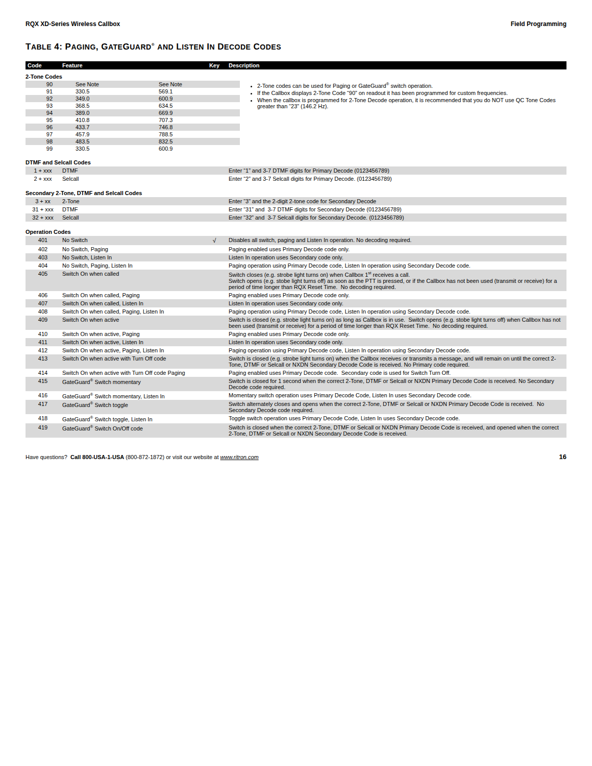RQX XD-Series Wireless Callbox
Field Programming
TABLE 4: PAGING, GATEGUARD® AND LISTEN IN DECODE CODES
| Code | Feature | Key | Description |
| --- | --- | --- | --- |
2-Tone Codes
| 90 | See Note | See Note |
| 91 | 330.5 | 569.1 |
| 92 | 349.0 | 600.9 |
| 93 | 368.5 | 634.5 |
| 94 | 389.0 | 669.9 |
| 95 | 410.8 | 707.3 |
| 96 | 433.7 | 746.8 |
| 97 | 457.9 | 788.5 |
| 98 | 483.5 | 832.5 |
| 99 | 330.5 | 600.9 |
2-Tone codes can be used for Paging or GateGuard® switch operation.
If the Callbox displays 2-Tone Code “90” on readout it has been programmed for custom frequencies.
When the callbox is programmed for 2-Tone Decode operation, it is recommended that you do NOT use QC Tone Codes greater than “23” (146.2 Hz).
DTMF and Selcall Codes
| 1 + xxx | DTMF | | Enter “1” and 3-7 DTMF digits for Primary Decode (0123456789) |
| 2 + xxx | Selcall | | Enter “2” and 3-7 Selcall digits for Primary Decode. (0123456789) |
Secondary 2-Tone, DTMF and Selcall Codes
| 3 + xx | 2-Tone | | Enter “3” and the 2-digit 2-tone code for Secondary Decode |
| 31 + xxx | DTMF | | Enter “31” and 3-7 DTMF digits for Secondary Decode (0123456789) |
| 32 + xxx | Selcall | | Enter “32” and 3-7 Selcall digits for Secondary Decode. (0123456789) |
Operation Codes
| 401 | No Switch | √ | Disables all switch, paging and Listen In operation. No decoding required. |
| 402 | No Switch, Paging | | Paging enabled uses Primary Decode code only. |
| 403 | No Switch, Listen In | | Listen In operation uses Secondary code only. |
| 404 | No Switch, Paging, Listen In | | Paging operation using Primary Decode code, Listen In operation using Secondary Decode code. |
| 405 | Switch On when called | | Switch closes (e.g. strobe light turns on) when Callbox 1 st receives a call. Switch opens (e.g. stobe light turns off) as soon as the PTT is pressed, or if the Callbox has not been used (transmit or receive) for a period of time longer than RQX Reset Time. No decoding required. |
| 406 | Switch On when called, Paging | | Paging enabled uses Primary Decode code only. |
| 407 | Switch On when called, Listen In | | Listen In operation uses Secondary code only. |
| 408 | Switch On when called, Paging, Listen In | | Paging operation using Primary Decode code, Listen In operation using Secondary Decode code. |
| 409 | Switch On when active | | Switch is closed (e.g. strobe light turns on) as long as Callbox is in use. Switch opens (e.g. stobe light turns off) when Callbox has not been used (transmit or receive) for a period of time longer than RQX Reset Time. No decoding required. |
| 410 | Switch On when active, Paging | | Paging enabled uses Primary Decode code only. |
| 411 | Switch On when active, Listen In | | Listen In operation uses Secondary code only. |
| 412 | Switch On when active, Paging, Listen In | | Paging operation using Primary Decode code, Listen In operation using Secondary Decode code. |
| 413 | Switch On when active with Turn Off code | | Switch is closed (e.g. strobe light turns on) when the Callbox receives or transmits a message, and will remain on until the correct 2-Tone, DTMF or Selcall or NXDN Secondary Decode Code is received. No Primary code required. |
| 414 | Switch On when active with Turn Off code Paging | | Paging enabled uses Primary Decode code. Secondary code is used for Switch Turn Off. |
| 415 | GateGuard ® Switch momentary | | Switch is closed for 1 second when the correct 2-Tone, DTMF or Selcall or NXDN Primary Decode Code is received. No Secondary Decode code required. |
| 416 | GateGuard ® Switch momentary, Listen In | | Momentary switch operation uses Primary Decode Code, Listen In uses Secondary Decode code. |
| 417 | GateGuard ® Switch toggle | | Switch alternately closes and opens when the correct 2-Tone, DTMF or Selcall or NXDN Primary Decode Code is received. No Secondary Decode code required. |
| 418 | GateGuard ® Switch toggle, Listen In | | Toggle switch operation uses Primary Decode Code, Listen In uses Secondary Decode code. |
| 419 | GateGuard ® Switch On/Off code | | Switch is closed when the correct 2-Tone, DTMF or Selcall or NXDN Primary Decode Code is received, and opened when the correct 2-Tone, DTMF or Selcall or NXDN Secondary Decode Code is received. |
Have questions? Call 800-USA-1-USA (800-872-1872) or visit our website at www.ritron.com
16